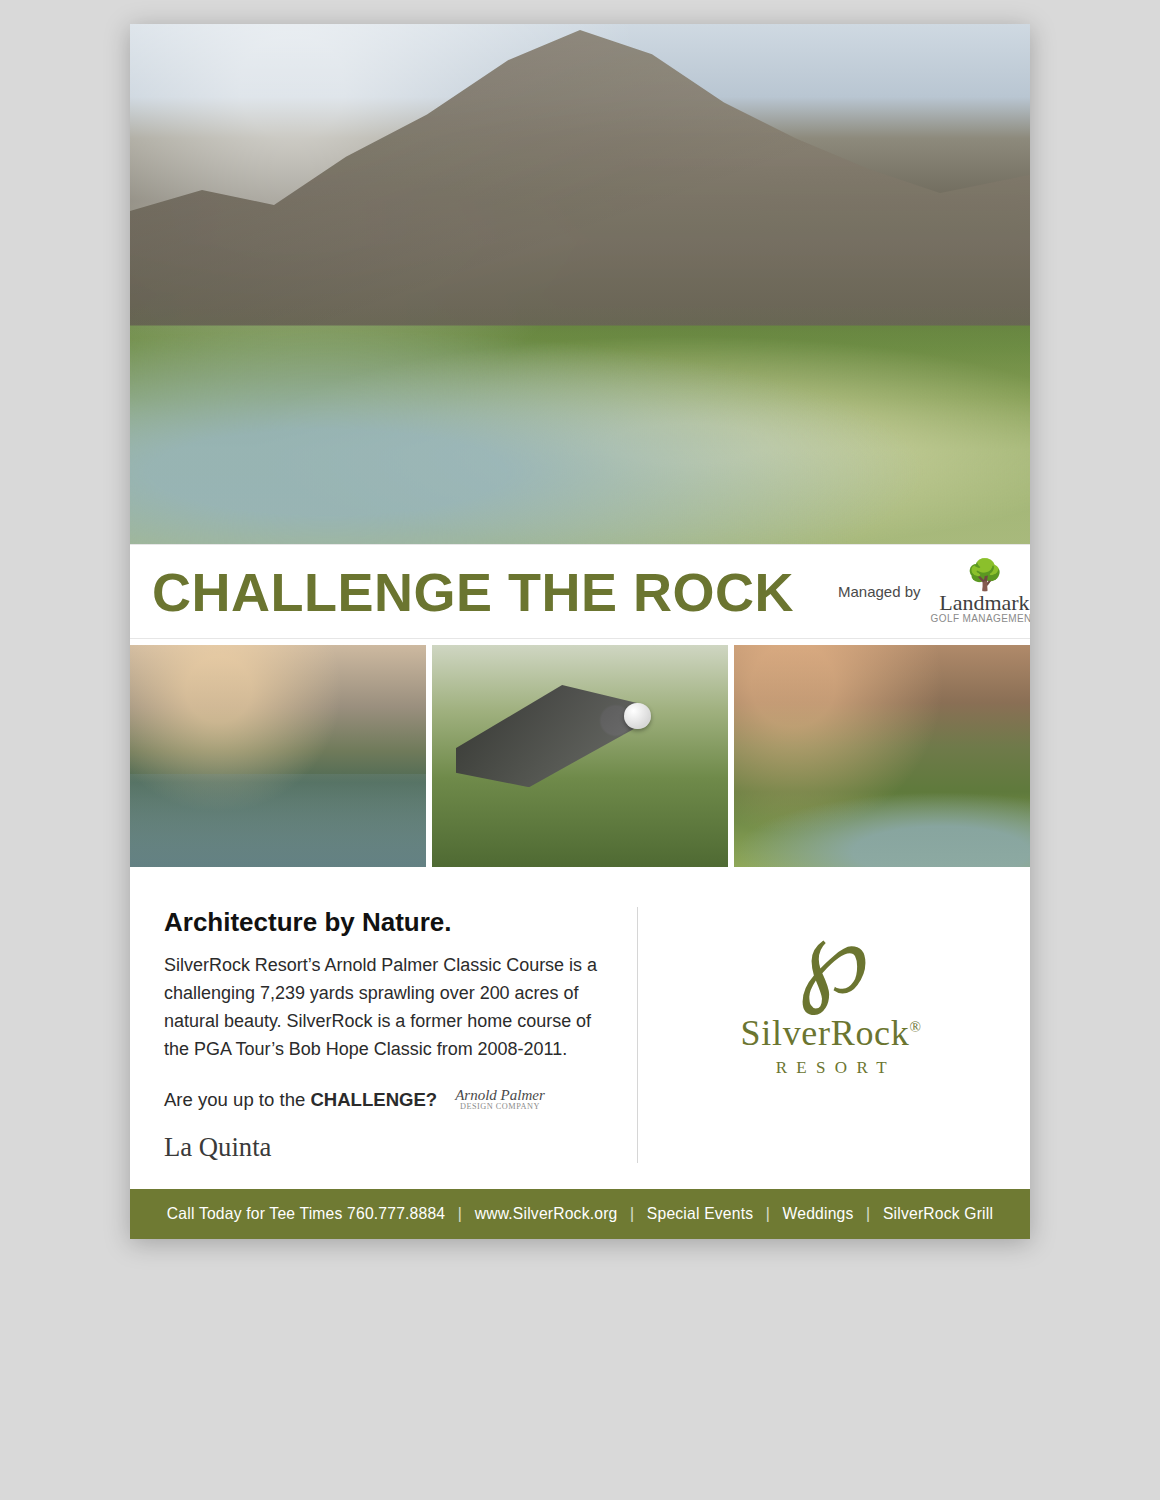Challenge the Rock
Managed by
🌳 Landmark Golf Management
Architecture by Nature.
SilverRock Resort’s Arnold Palmer Classic Course is a challenging 7,239 yards sprawling over 200 acres of natural beauty. SilverRock is a former home course of the PGA Tour’s Bob Hope Classic from 2008-2011.
Are you up to the CHALLENGE?
Arnold Palmer Design Company
La Quinta
℘
SilverRock®
Resort
Call Today for Tee Times 760.777.8884 | www.SilverRock.org | Special Events | Weddings | SilverRock Grill